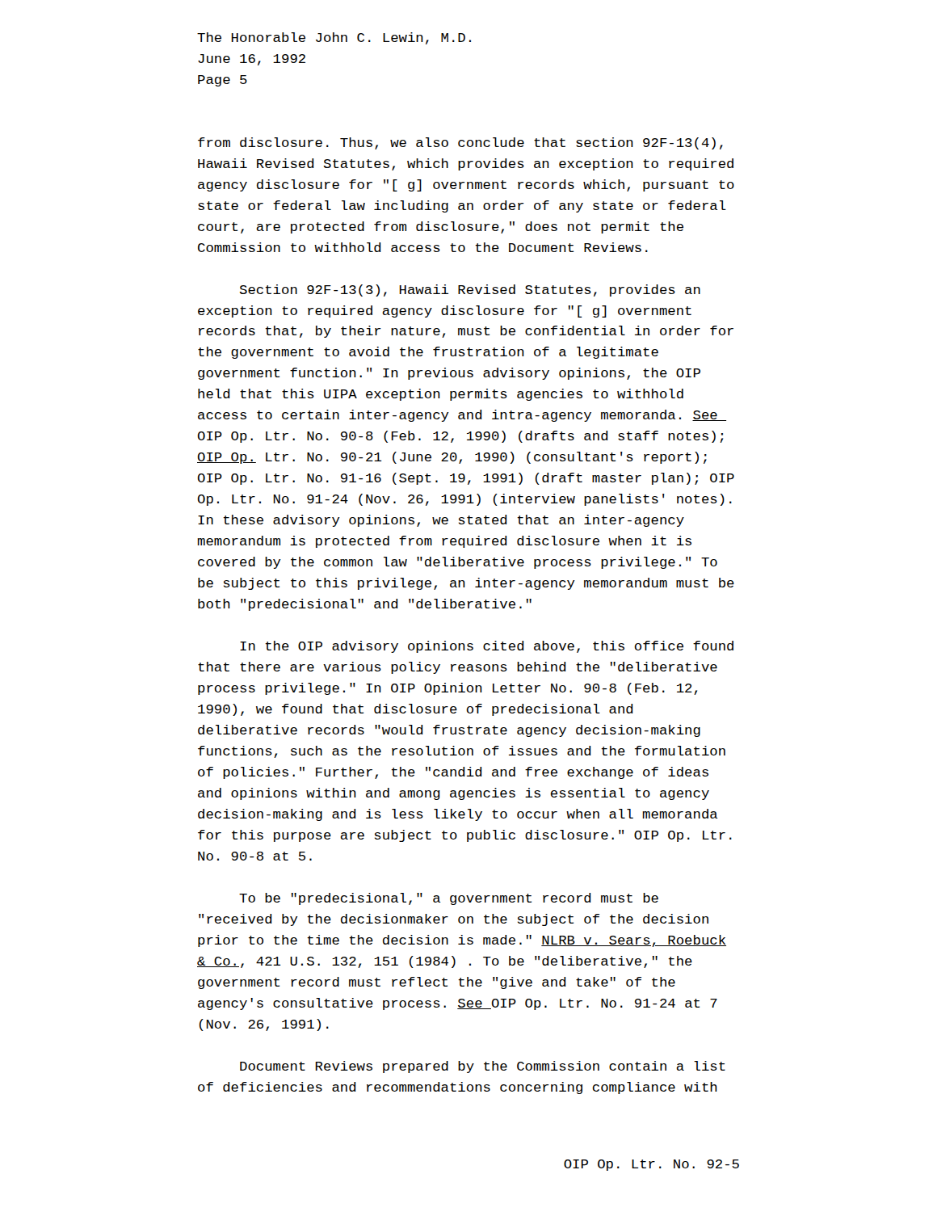The Honorable John C. Lewin, M.D.
June 16, 1992
Page 5
from disclosure. Thus, we also conclude that section 92F-13(4), Hawaii Revised Statutes, which provides an exception to required agency disclosure for "[ g] overnment records which, pursuant to state or federal law including an order of any state or federal court, are protected from disclosure," does not permit the Commission to withhold access to the Document Reviews.
Section 92F-13(3), Hawaii Revised Statutes, provides an exception to required agency disclosure for "[ g] overnment records that, by their nature, must be confidential in order for the government to avoid the frustration of a legitimate government function." In previous advisory opinions, the OIP held that this UIPA exception permits agencies to withhold access to certain inter-agency and intra-agency memoranda. See OIP Op. Ltr. No. 90-8 (Feb. 12, 1990) (drafts and staff notes); OIP Op. Ltr. No. 90-21 (June 20, 1990) (consultant's report); OIP Op. Ltr. No. 91-16 (Sept. 19, 1991) (draft master plan); OIP Op. Ltr. No. 91-24 (Nov. 26, 1991) (interview panelists' notes).
In these advisory opinions, we stated that an inter-agency memorandum is protected from required disclosure when it is covered by the common law "deliberative process privilege." To be subject to this privilege, an inter-agency memorandum must be both "predecisional" and "deliberative."
In the OIP advisory opinions cited above, this office found that there are various policy reasons behind the "deliberative process privilege." In OIP Opinion Letter No. 90-8 (Feb. 12, 1990), we found that disclosure of predecisional and deliberative records "would frustrate agency decision-making functions, such as the resolution of issues and the formulation of policies." Further, the "candid and free exchange of ideas and opinions within and among agencies is essential to agency decision-making and is less likely to occur when all memoranda for this purpose are subject to public disclosure." OIP Op. Ltr. No. 90-8 at 5.
To be "predecisional," a government record must be "received by the decisionmaker on the subject of the decision prior to the time the decision is made." NLRB v. Sears, Roebuck & Co., 421 U.S. 132, 151 (1984) . To be "deliberative," the government record must reflect the "give and take" of the agency's consultative process. See OIP Op. Ltr. No. 91-24 at 7 (Nov. 26, 1991).
Document Reviews prepared by the Commission contain a list of deficiencies and recommendations concerning compliance with
OIP Op. Ltr. No. 92-5